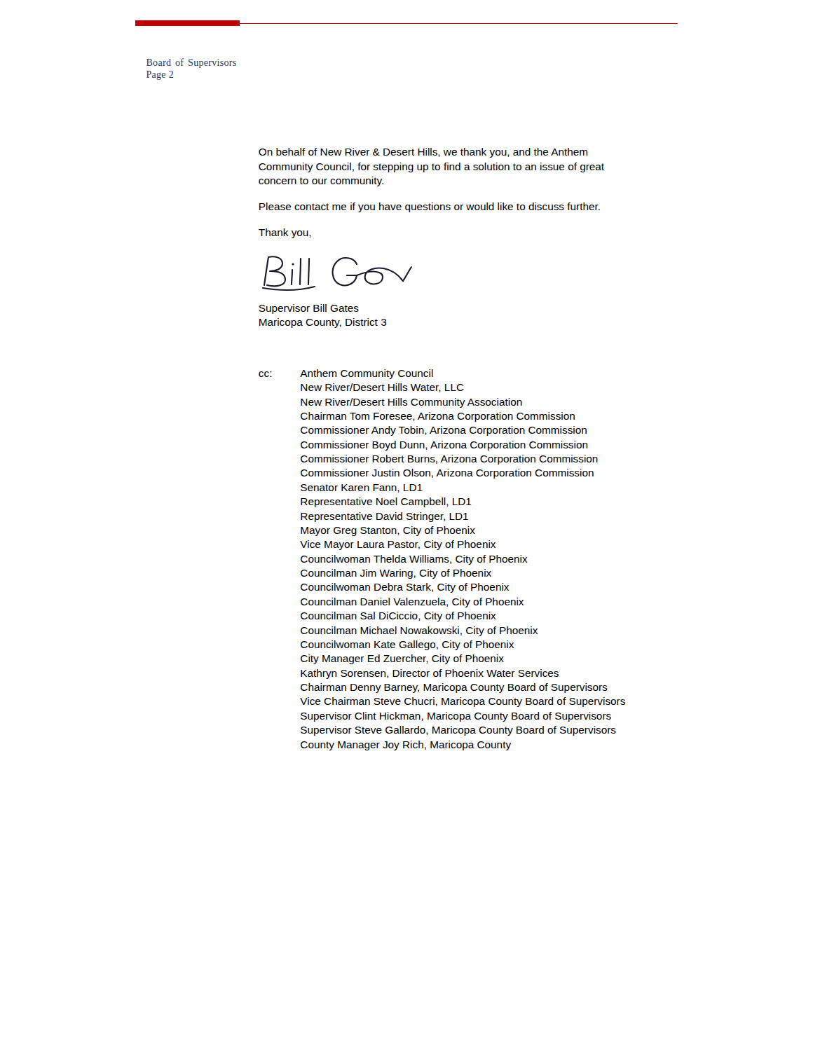Board of Supervisors
Page 2
On behalf of New River & Desert Hills, we thank you, and the Anthem Community Council, for stepping up to find a solution to an issue of great concern to our community.
Please contact me if you have questions or would like to discuss further.
Thank you,
Supervisor Bill Gates
Maricopa County, District 3
cc:
Anthem Community Council
New River/Desert Hills Water, LLC
New River/Desert Hills Community Association
Chairman Tom Foresee, Arizona Corporation Commission
Commissioner Andy Tobin, Arizona Corporation Commission
Commissioner Boyd Dunn, Arizona Corporation Commission
Commissioner Robert Burns, Arizona Corporation Commission
Commissioner Justin Olson, Arizona Corporation Commission
Senator Karen Fann, LD1
Representative Noel Campbell, LD1
Representative David Stringer, LD1
Mayor Greg Stanton, City of Phoenix
Vice Mayor Laura Pastor, City of Phoenix
Councilwoman Thelda Williams, City of Phoenix
Councilman Jim Waring, City of Phoenix
Councilwoman Debra Stark, City of Phoenix
Councilman Daniel Valenzuela, City of Phoenix
Councilman Sal DiCiccio, City of Phoenix
Councilman Michael Nowakowski, City of Phoenix
Councilwoman Kate Gallego, City of Phoenix
City Manager Ed Zuercher, City of Phoenix
Kathryn Sorensen, Director of Phoenix Water Services
Chairman Denny Barney, Maricopa County Board of Supervisors
Vice Chairman Steve Chucri, Maricopa County Board of Supervisors
Supervisor Clint Hickman, Maricopa County Board of Supervisors
Supervisor Steve Gallardo, Maricopa County Board of Supervisors
County Manager Joy Rich, Maricopa County